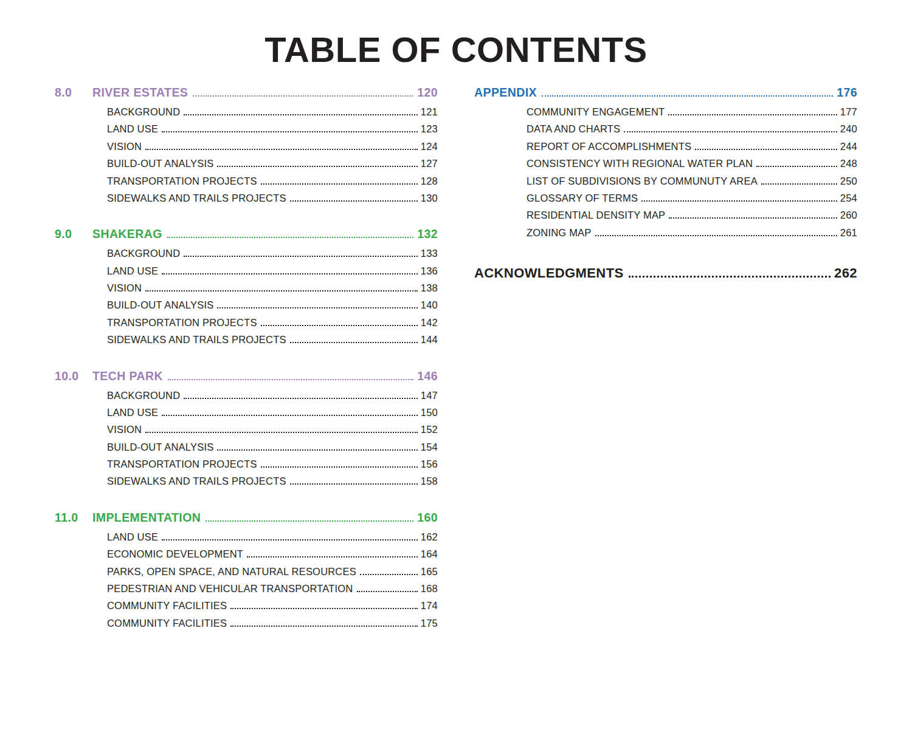TABLE OF CONTENTS
8.0 RIVER ESTATES 120
BACKGROUND 121
LAND USE 123
VISION 124
BUILD-OUT ANALYSIS 127
TRANSPORTATION PROJECTS 128
SIDEWALKS AND TRAILS PROJECTS 130
9.0 SHAKERAG 132
BACKGROUND 133
LAND USE 136
VISION 138
BUILD-OUT ANALYSIS 140
TRANSPORTATION PROJECTS 142
SIDEWALKS AND TRAILS PROJECTS 144
10.0 TECH PARK 146
BACKGROUND 147
LAND USE 150
VISION 152
BUILD-OUT ANALYSIS 154
TRANSPORTATION PROJECTS 156
SIDEWALKS AND TRAILS PROJECTS 158
11.0 IMPLEMENTATION 160
LAND USE 162
ECONOMIC DEVELOPMENT 164
PARKS, OPEN SPACE, AND NATURAL RESOURCES 165
PEDESTRIAN AND VEHICULAR TRANSPORTATION 168
COMMUNITY FACILITIES 174
COMMUNITY FACILITIES 175
APPENDIX 176
COMMUNITY ENGAGEMENT 177
DATA AND CHARTS 240
REPORT OF ACCOMPLISHMENTS 244
CONSISTENCY WITH REGIONAL WATER PLAN 248
LIST OF SUBDIVISIONS BY COMMUNUTY AREA 250
GLOSSARY OF TERMS 254
RESIDENTIAL DENSITY MAP 260
ZONING MAP 261
ACKNOWLEDGMENTS 262